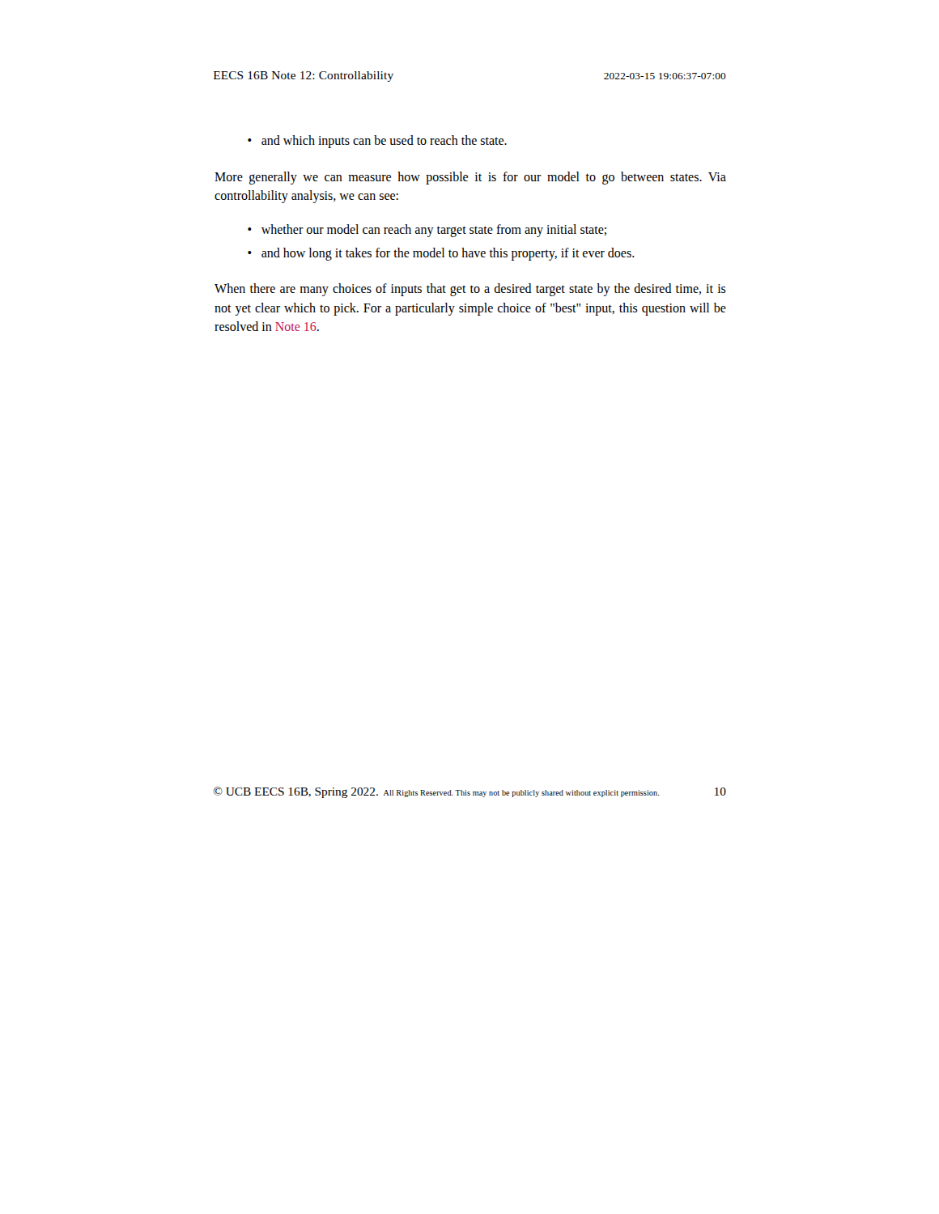EECS 16B Note 12: Controllability
2022-03-15 19:06:37-07:00
and which inputs can be used to reach the state.
More generally we can measure how possible it is for our model to go between states. Via controllability analysis, we can see:
whether our model can reach any target state from any initial state;
and how long it takes for the model to have this property, if it ever does.
When there are many choices of inputs that get to a desired target state by the desired time, it is not yet clear which to pick. For a particularly simple choice of "best" input, this question will be resolved in Note 16.
© UCB EECS 16B, Spring 2022. All Rights Reserved. This may not be publicly shared without explicit permission.
10